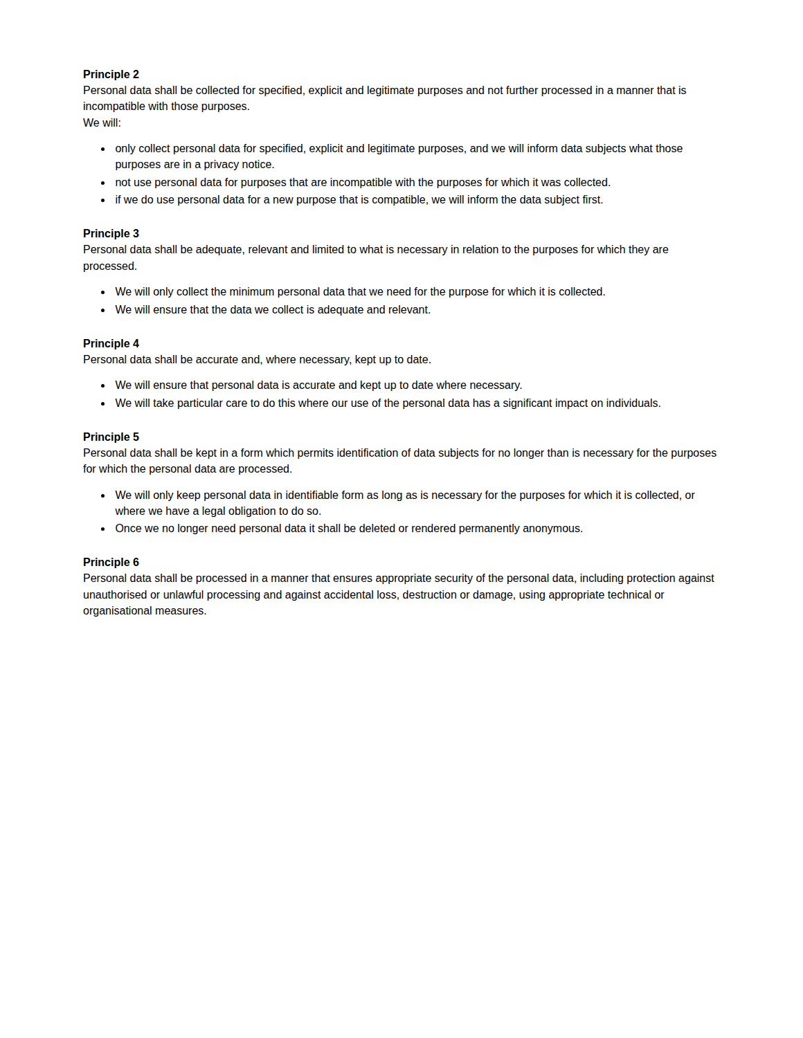Principle 2
Personal data shall be collected for specified, explicit and legitimate purposes and not further processed in a manner that is incompatible with those purposes.
We will:
only collect personal data for specified, explicit and legitimate purposes, and we will inform data subjects what those purposes are in a privacy notice.
not use personal data for purposes that are incompatible with the purposes for which it was collected.
if we do use personal data for a new purpose that is compatible, we will inform the data subject first.
Principle 3
Personal data shall be adequate, relevant and limited to what is necessary in relation to the purposes for which they are processed.
We will only collect the minimum personal data that we need for the purpose for which it is collected.
We will ensure that the data we collect is adequate and relevant.
Principle 4
Personal data shall be accurate and, where necessary, kept up to date.
We will ensure that personal data is accurate and kept up to date where necessary.
We will take particular care to do this where our use of the personal data has a significant impact on individuals.
Principle 5
Personal data shall be kept in a form which permits identification of data subjects for no longer than is necessary for the purposes for which the personal data are processed.
We will only keep personal data in identifiable form as long as is necessary for the purposes for which it is collected, or where we have a legal obligation to do so.
Once we no longer need personal data it shall be deleted or rendered permanently anonymous.
Principle 6
Personal data shall be processed in a manner that ensures appropriate security of the personal data, including protection against unauthorised or unlawful processing and against accidental loss, destruction or damage, using appropriate technical or organisational measures.